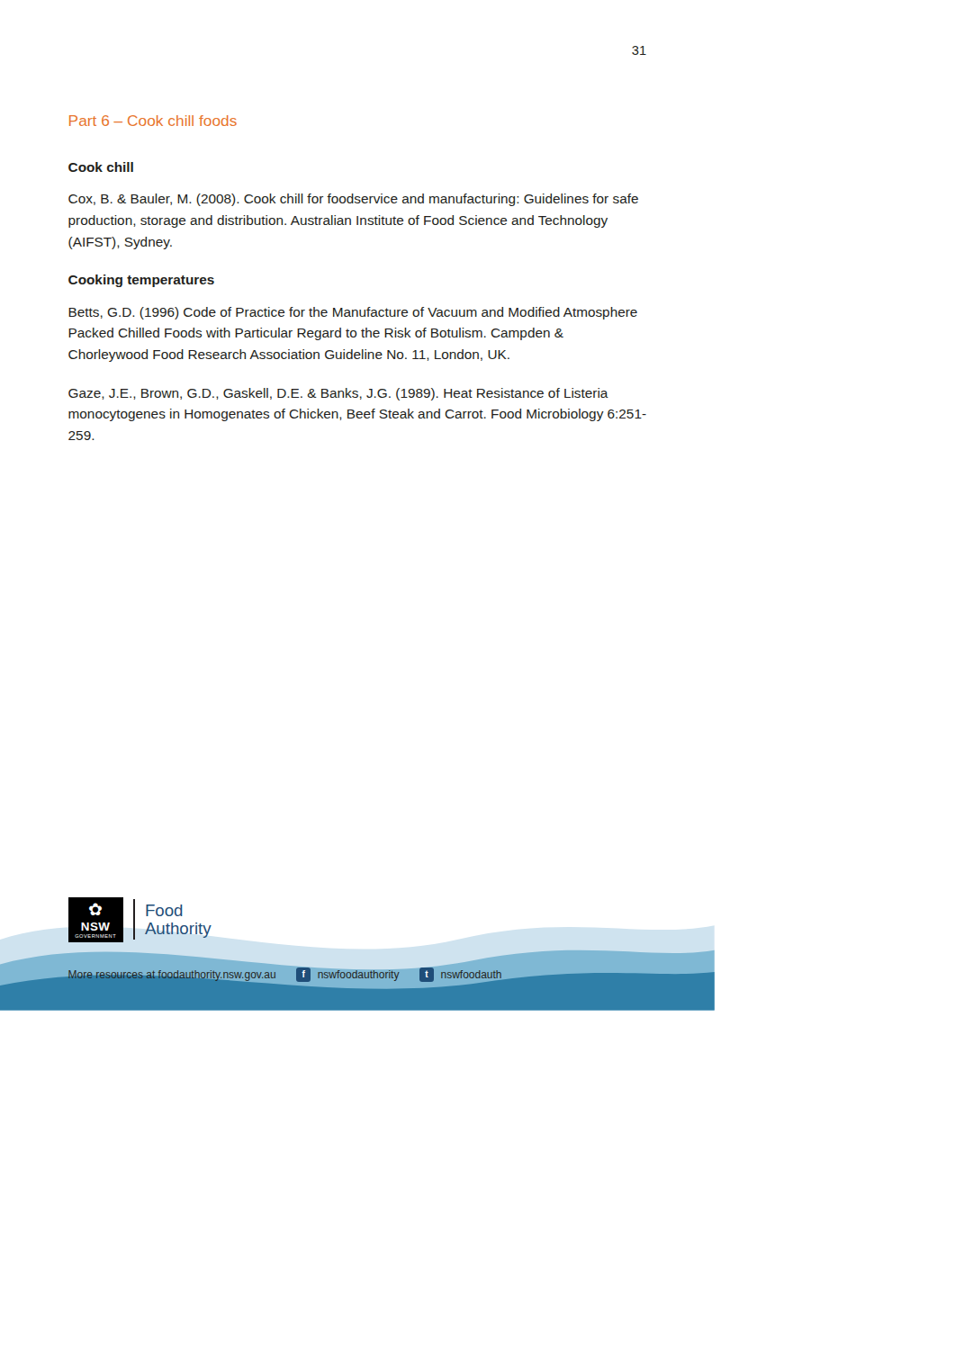31
Part 6 – Cook chill foods
Cook chill
Cox, B. & Bauler, M. (2008). Cook chill for foodservice and manufacturing: Guidelines for safe production, storage and distribution. Australian Institute of Food Science and Technology (AIFST), Sydney.
Cooking temperatures
Betts, G.D. (1996) Code of Practice for the Manufacture of Vacuum and Modified Atmosphere Packed Chilled Foods with Particular Regard to the Risk of Botulism. Campden & Chorleywood Food Research Association Guideline No. 11, London, UK.
Gaze, J.E., Brown, G.D., Gaskell, D.E. & Banks, J.G. (1989). Heat Resistance of Listeria monocytogenes in Homogenates of Chicken, Beef Steak and Carrot. Food Microbiology 6:251-259.
✿ NSW GOVERNMENT
Food
Authority
More resources at foodauthority.nsw.gov.au f nswfoodauthority t nswfoodauth